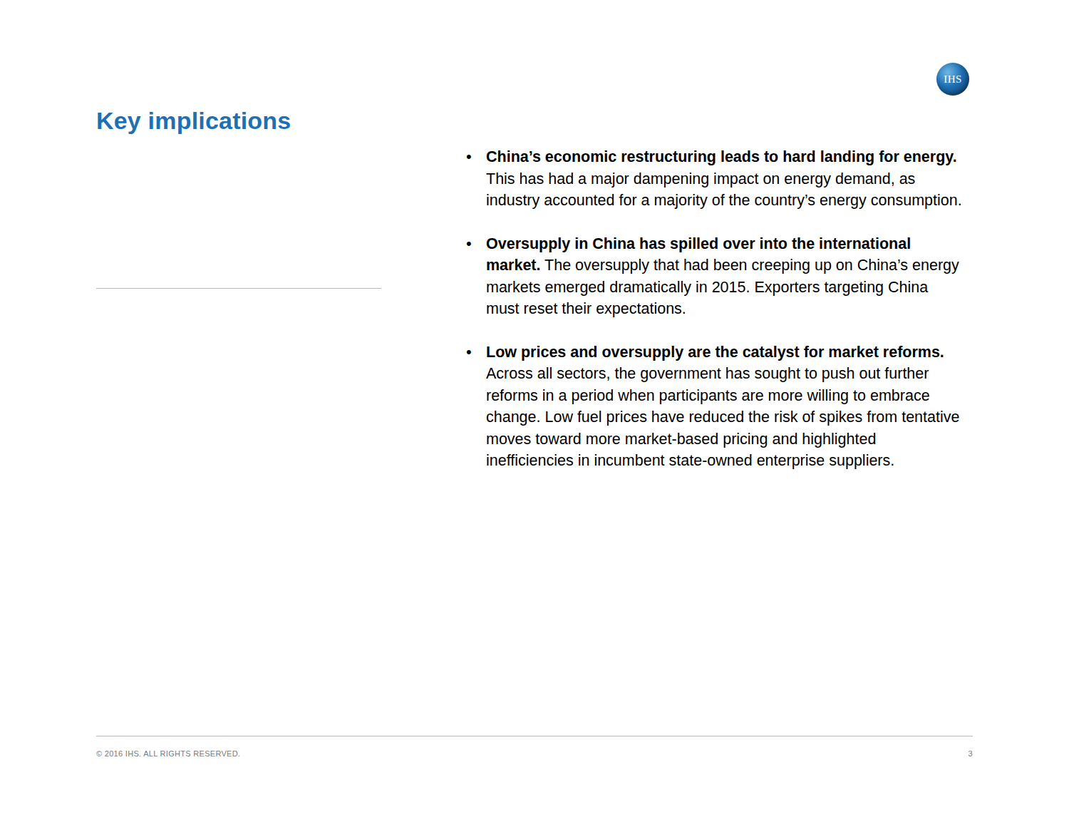Key implications
China’s economic restructuring leads to hard landing for energy. This has had a major dampening impact on energy demand, as industry accounted for a majority of the country’s energy consumption.
Oversupply in China has spilled over into the international market. The oversupply that had been creeping up on China’s energy markets emerged dramatically in 2015. Exporters targeting China must reset their expectations.
Low prices and oversupply are the catalyst for market reforms. Across all sectors, the government has sought to push out further reforms in a period when participants are more willing to embrace change. Low fuel prices have reduced the risk of spikes from tentative moves toward more market-based pricing and highlighted inefficiencies in incumbent state-owned enterprise suppliers.
© 2016 IHS. ALL RIGHTS RESERVED. 3